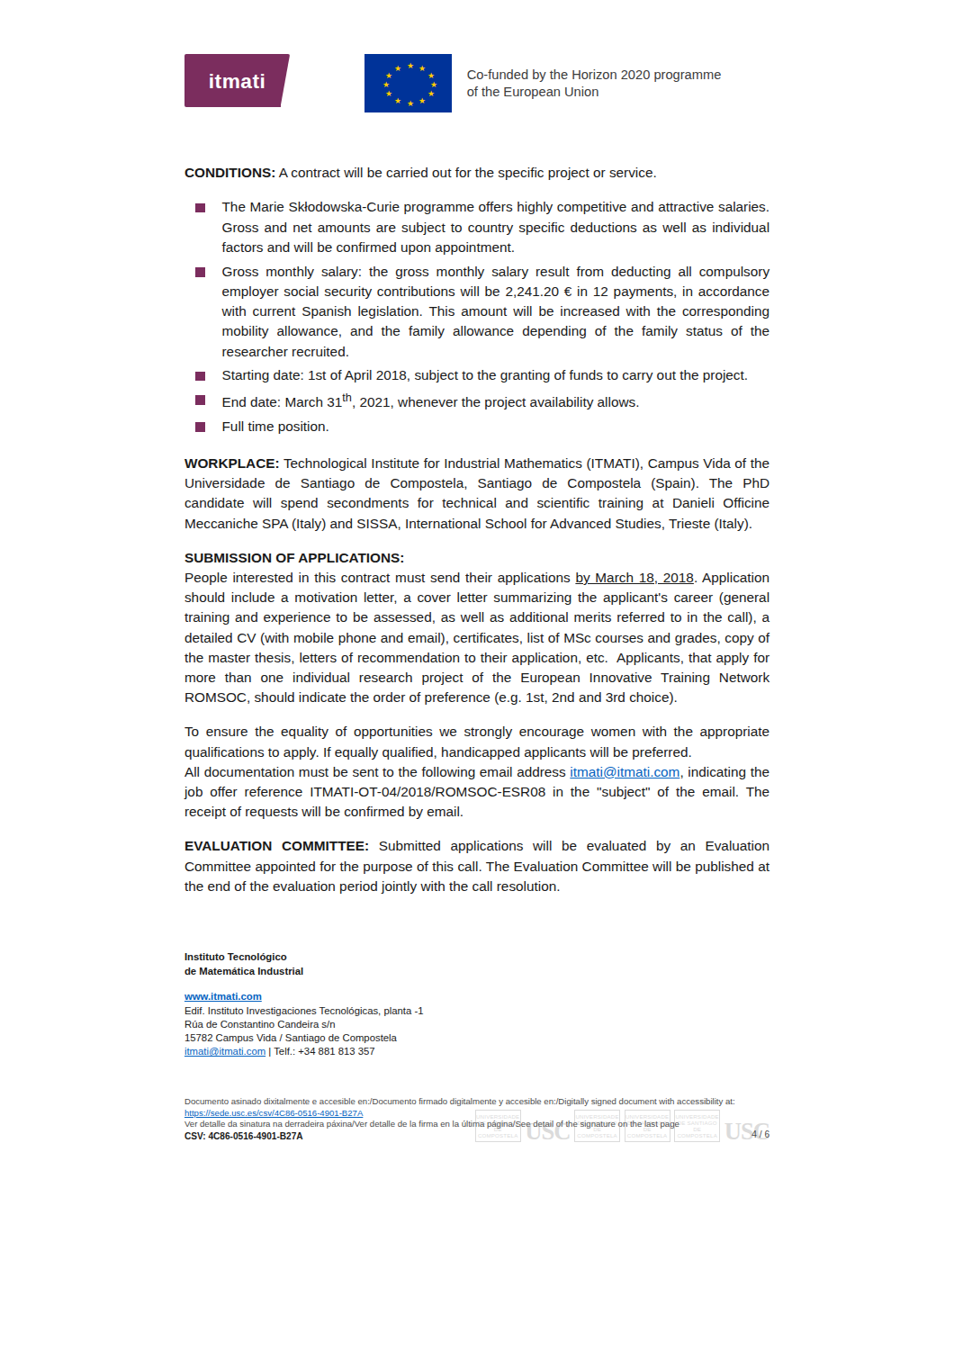★ ★ ★ ★ ★ ★ ★ ★ ★ ★ ★ ★
Co-funded by the Horizon 2020 programme
of the European Union
CONDITIONS: A contract will be carried out for the specific project or service.
The Marie Skłodowska-Curie programme offers highly competitive and attractive salaries. Gross and net amounts are subject to country specific deductions as well as individual factors and will be confirmed upon appointment.
Gross monthly salary: the gross monthly salary result from deducting all compulsory employer social security contributions will be 2,241.20 € in 12 payments, in accordance with current Spanish legislation. This amount will be increased with the corresponding mobility allowance, and the family allowance depending of the family status of the researcher recruited.
Starting date: 1st of April 2018, subject to the granting of funds to carry out the project.
End date: March 31th, 2021, whenever the project availability allows.
Full time position.
WORKPLACE: Technological Institute for Industrial Mathematics (ITMATI), Campus Vida of the Universidade de Santiago de Compostela, Santiago de Compostela (Spain). The PhD candidate will spend secondments for technical and scientific training at Danieli Officine Meccaniche SPA (Italy) and SISSA, International School for Advanced Studies, Trieste (Italy).
SUBMISSION OF APPLICATIONS:
People interested in this contract must send their applications by March 18, 2018. Application should include a motivation letter, a cover letter summarizing the applicant's career (general training and experience to be assessed, as well as additional merits referred to in the call), a detailed CV (with mobile phone and email), certificates, list of MSc courses and grades, copy of the master thesis, letters of recommendation to their application, etc. Applicants, that apply for more than one individual research project of the European Innovative Training Network ROMSOC, should indicate the order of preference (e.g. 1st, 2nd and 3rd choice).
To ensure the equality of opportunities we strongly encourage women with the appropriate qualifications to apply. If equally qualified, handicapped applicants will be preferred.
All documentation must be sent to the following email address itmati@itmati.com, indicating the job offer reference ITMATI-OT-04/2018/ROMSOC-ESR08 in the "subject" of the email. The receipt of requests will be confirmed by email.
EVALUATION COMMITTEE: Submitted applications will be evaluated by an Evaluation Committee appointed for the purpose of this call. The Evaluation Committee will be published at the end of the evaluation period jointly with the call resolution.
Instituto Tecnológico
de Matemática Industrial
www.itmati.com
Edif. Instituto Investigaciones Tecnológicas, planta -1
Rúa de Constantino Candeira s/n
15782 Campus Vida / Santiago de Compostela
itmati@itmati.com | Telf.: +34 881 813 357
Documento asinado dixitalmente e accesible en:/Documento firmado digitalmente y accesible en:/Digitally signed document with accessibility at:
https://sede.usc.es/csv/4C86-0516-4901-B27A
Ver detalle da sinatura na derradeira páxina/Ver detalle de la firma en la última página/See detail of the signature on the last page
CSV: 4C86-0516-4901-B27A
UNIVERSIDADE
DE SANTIAGO
DE COMPOSTELA
USC
UNIVERSIDADE
DE SANTIAGO
DE COMPOSTELA
UNIVERSIDADE
DE SANTIAGO
DE COMPOSTELA
UNIVERSIDADE
DE SANTIAGO
DE COMPOSTELA
USC
4 / 6